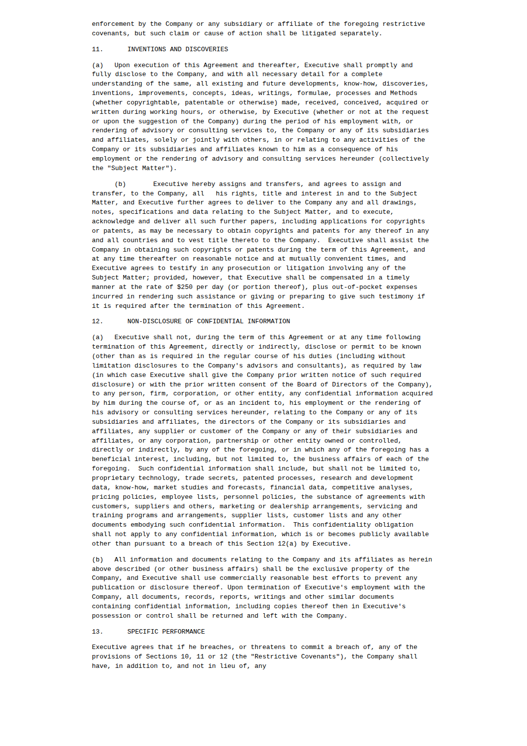enforcement by the Company or any subsidiary or affiliate of the foregoing restrictive covenants, but such claim or cause of action shall be litigated separately.
11. INVENTIONS AND DISCOVERIES
(a) Upon execution of this Agreement and thereafter, Executive shall promptly and fully disclose to the Company, and with all necessary detail for a complete understanding of the same, all existing and future developments, know-how, discoveries, inventions, improvements, concepts, ideas, writings, formulae, processes and Methods (whether copyrightable, patentable or otherwise) made, received, conceived, acquired or written during working hours, or otherwise, by Executive (whether or not at the request or upon the suggestion of the Company) during the period of his employment with, or rendering of advisory or consulting services to, the Company or any of its subsidiaries and affiliates, solely or jointly with others, in or relating to any activities of the Company or its subsidiaries and affiliates known to him as a consequence of his employment or the rendering of advisory and consulting services hereunder (collectively the "Subject Matter").
(b) Executive hereby assigns and transfers, and agrees to assign and transfer, to the Company, all his rights, title and interest in and to the Subject Matter, and Executive further agrees to deliver to the Company any and all drawings, notes, specifications and data relating to the Subject Matter, and to execute, acknowledge and deliver all such further papers, including applications for copyrights or patents, as may be necessary to obtain copyrights and patents for any thereof in any and all countries and to vest title thereto to the Company. Executive shall assist the Company in obtaining such copyrights or patents during the term of this Agreement, and at any time thereafter on reasonable notice and at mutually convenient times, and Executive agrees to testify in any prosecution or litigation involving any of the Subject Matter; provided, however, that Executive shall be compensated in a timely manner at the rate of $250 per day (or portion thereof), plus out-of-pocket expenses incurred in rendering such assistance or giving or preparing to give such testimony if it is required after the termination of this Agreement.
12. NON-DISCLOSURE OF CONFIDENTIAL INFORMATION
(a) Executive shall not, during the term of this Agreement or at any time following termination of this Agreement, directly or indirectly, disclose or permit to be known (other than as is required in the regular course of his duties (including without limitation disclosures to the Company's advisors and consultants), as required by law (in which case Executive shall give the Company prior written notice of such required disclosure) or with the prior written consent of the Board of Directors of the Company), to any person, firm, corporation, or other entity, any confidential information acquired by him during the course of, or as an incident to, his employment or the rendering of his advisory or consulting services hereunder, relating to the Company or any of its subsidiaries and affiliates, the directors of the Company or its subsidiaries and affiliates, any supplier or customer of the Company or any of their subsidiaries and affiliates, or any corporation, partnership or other entity owned or controlled, directly or indirectly, by any of the foregoing, or in which any of the foregoing has a beneficial interest, including, but not limited to, the business affairs of each of the foregoing. Such confidential information shall include, but shall not be limited to, proprietary technology, trade secrets, patented processes, research and development data, know-how, market studies and forecasts, financial data, competitive analyses, pricing policies, employee lists, personnel policies, the substance of agreements with customers, suppliers and others, marketing or dealership arrangements, servicing and training programs and arrangements, supplier lists, customer lists and any other documents embodying such confidential information. This confidentiality obligation shall not apply to any confidential information, which is or becomes publicly available other than pursuant to a breach of this Section 12(a) by Executive.
(b) All information and documents relating to the Company and its affiliates as herein above described (or other business affairs) shall be the exclusive property of the Company, and Executive shall use commercially reasonable best efforts to prevent any publication or disclosure thereof. Upon termination of Executive's employment with the Company, all documents, records, reports, writings and other similar documents containing confidential information, including copies thereof then in Executive's possession or control shall be returned and left with the Company.
13. SPECIFIC PERFORMANCE
Executive agrees that if he breaches, or threatens to commit a breach of, any of the provisions of Sections 10, 11 or 12 (the "Restrictive Covenants"), the Company shall have, in addition to, and not in lieu of, any